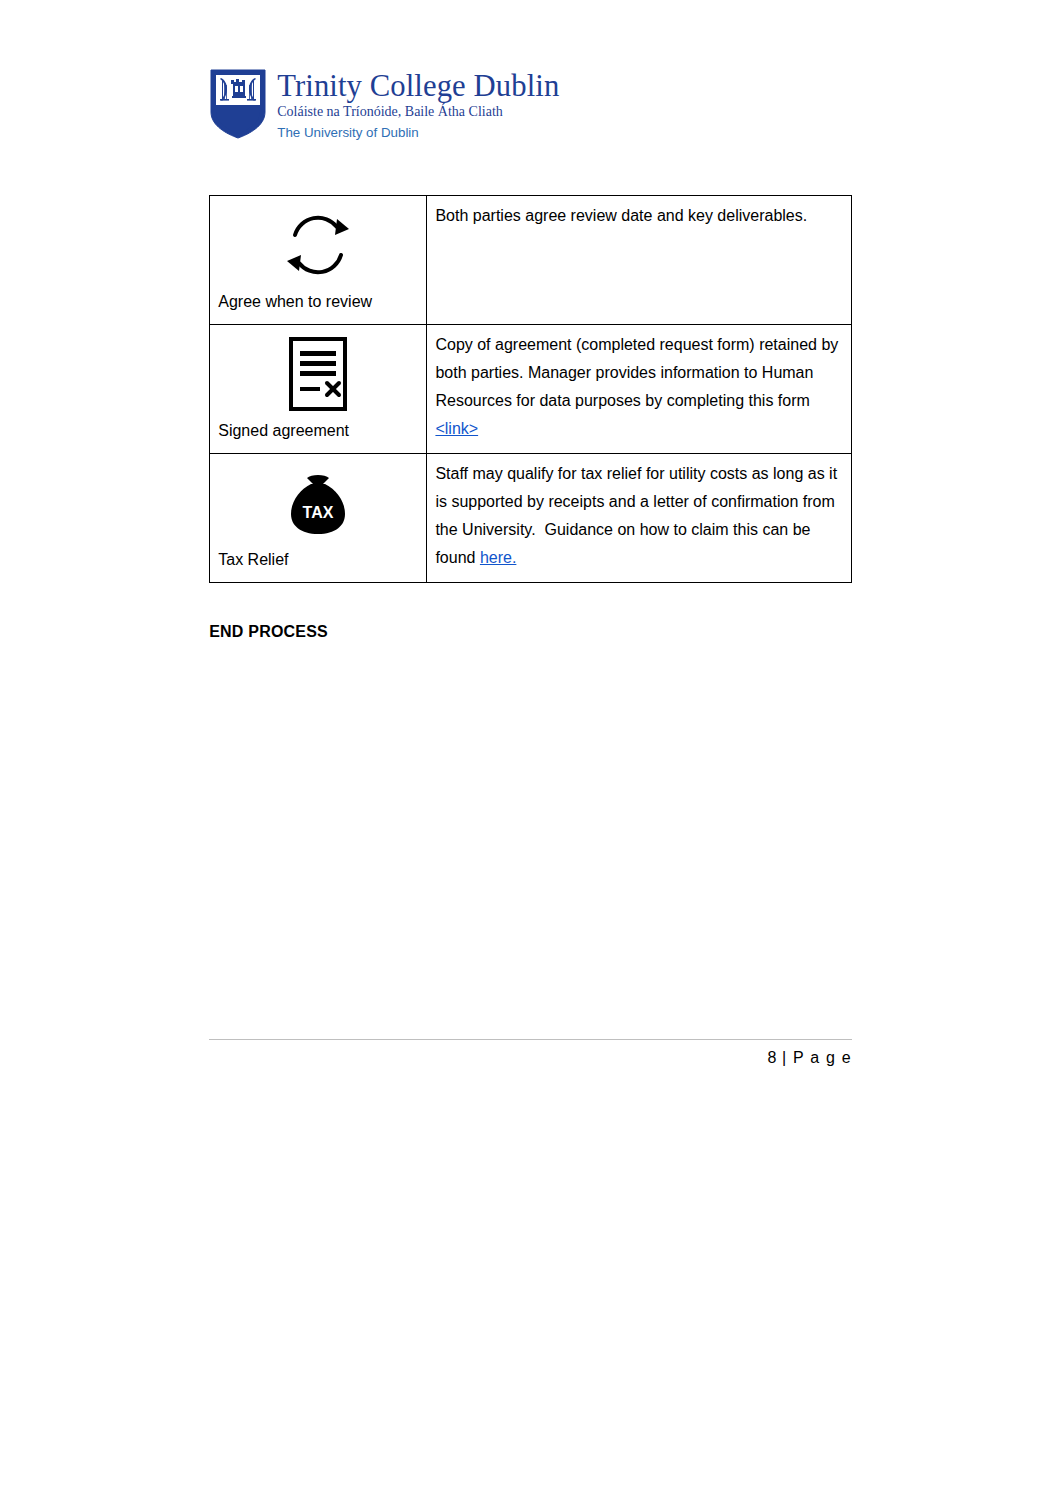Trinity College Dublin
Coláiste na Tríonóide, Baile Átha Cliath
The University of Dublin
| Agree when to review | Both parties agree review date and key deliverables. |
| Signed agreement | Copy of agreement (completed request form) retained by both parties. Manager provides information to Human Resources for data purposes by completing this form <link> |
| TAX Tax Relief | Staff may qualify for tax relief for utility costs as long as it is supported by receipts and a letter of confirmation from the University. Guidance on how to claim this can be found here. |
END PROCESS
8 | P a g e